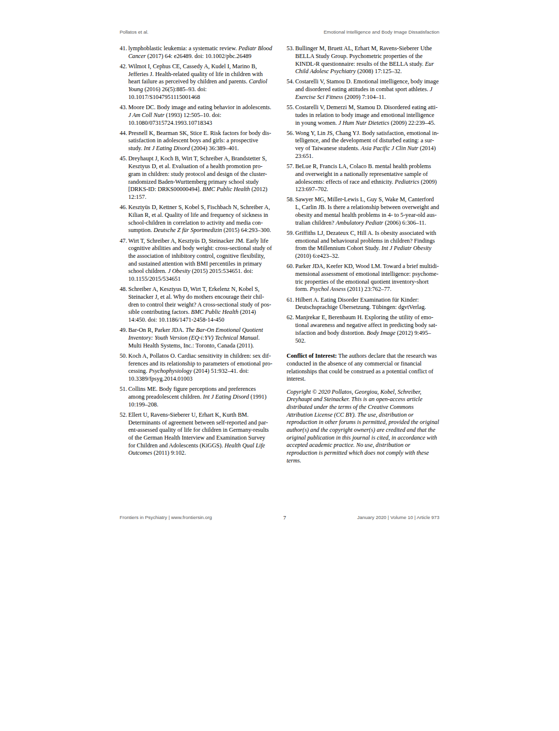Pollatos et al.
Emotional Intelligence and Body Image Dissatisfaction
lymphoblastic leukemia: a systematic review. Pediatr Blood Cancer (2017) 64: e26489. doi: 10.1002/pbc.26489
Wilmot I, Cephus CE, Cassedy A, Kudel I, Marino B, Jefferies J. Health-related quality of life in children with heart failure as perceived by children and parents. Cardiol Young (2016) 26(5):885–93. doi: 10.1017/S1047951115001468
Moore DC. Body image and eating behavior in adolescents. J Am Coll Nutr (1993) 12:505–10. doi: 10.1080/07315724.1993.10718343
Presnell K, Bearman SK, Stice E. Risk factors for body dissatisfaction in adolescent boys and girls: a prospective study. Int J Eating Disord (2004) 36:389–401.
Dreyhaupt J, Koch B, Wirt T, Schreiber A, Brandstetter S, Kesztyus D, et al. Evaluation of a health promotion program in children: study protocol and design of the cluster-randomized Baden-Wurttemberg primary school study [DRKS-ID: DRKS00000494]. BMC Public Health (2012) 12:157.
Kesztyüs D, Kettner S, Kobel S, Fischbach N, Schreiber A, Kilian R, et al. Quality of life and frequency of sickness in school-children in correlation to activity and media consumption. Deutsche Z für Sportmedizin (2015) 64:293–300.
Wirt T, Schreiber A, Kesztyüs D, Steinacker JM. Early life cognitive abilities and body weight: cross-sectional study of the association of inhibitory control, cognitive flexibility, and sustained attention with BMI percentiles in primary school children. J Obesity (2015) 2015:534651. doi: 10.1155/2015/534651
Schreiber A, Kesztyus D, Wirt T, Erkelenz N, Kobel S, Steinacker J, et al. Why do mothers encourage their children to control their weight? A cross-sectional study of possible contributing factors. BMC Public Health (2014) 14:450. doi: 10.1186/1471-2458-14-450
Bar-On R, Parker JDA. The Bar-On Emotional Quotient Inventory: Youth Version (EQ-i:YV) Technical Manual. Multi Health Systems, Inc.: Toronto, Canada (2011).
Koch A, Pollatos O. Cardiac sensitivity in children: sex differences and its relationship to parameters of emotional processing. Psychophysiology (2014) 51:932–41. doi: 10.3389/fpsyg.2014.01003
Collins ME. Body figure perceptions and preferences among preadolescent children. Int J Eating Disord (1991) 10:199–208.
Ellert U, Ravens-Sieberer U, Erhart K, Kurth BM. Determinants of agreement between self-reported and parent-assessed quality of life for children in Germany-results of the German Health Interview and Examination Survey for Children and Adolescents (KiGGS). Health Qual Life Outcomes (2011) 9:102.
Bullinger M, Bruett AL, Erhart M, Ravens-Sieberer Uthe BELLA Study Group. Psychometric properties of the KINDL-R questionnaire: results of the BELLA study. Eur Child Adolesc Psychiatry (2008) 17:125–32.
Costarelli V, Stamou D. Emotional intelligence, body image and disordered eating attitudes in combat sport athletes. J Exercise Sci Fitness (2009) 7:104–11.
Costarelli V, Demerzi M, Stamou D. Disordered eating attitudes in relation to body image and emotional intelligence in young women. J Hum Nutr Dietetics (2009) 22:239–45.
Wong Y, Lin JS, Chang YJ. Body satisfaction, emotional intelligence, and the development of disturbed eating: a survey of Taiwanese students. Asia Pacific J Clin Nutr (2014) 23:651.
BeLue R, Francis LA, Colaco B. mental health problems and overweight in a nationally representative sample of adolescents: effects of race and ethnicity. Pediatrics (2009) 123:697–702.
Sawyer MG, Miller-Lewis L, Guy S, Wake M, Canterford L, Carlin JB. Is there a relationship between overweight and obesity and mental health problems in 4- to 5-year-old australian children? Ambulatory Pediatr (2006) 6:306–11.
Griffiths LJ, Dezateux C, Hill A. Is obesity associated with emotional and behavioural problems in children? Findings from the Millennium Cohort Study. Int J Pediatr Obesity (2010) 6:e423–32.
Parker JDA, Keefer KD, Wood LM. Toward a brief multidimensional assessment of emotional intelligence: psychometric properties of the emotional quotient inventory-short form. Psychol Assess (2011) 23:762–77.
Hilbert A. Eating Disorder Examination für Kinder: Deutschsprachige Übersetzung. Tübingen: dgvtVerlag.
Manjrekar E, Berenbaum H. Exploring the utility of emotional awareness and negative affect in predicting body satisfaction and body distortion. Body Image (2012) 9:495–502.
Conflict of Interest: The authors declare that the research was conducted in the absence of any commercial or financial relationships that could be construed as a potential conflict of interest.
Copyright © 2020 Pollatos, Georgiou, Kobel, Schreiber, Dreyhaupt and Steinacker. This is an open-access article distributed under the terms of the Creative Commons Attribution License (CC BY). The use, distribution or reproduction in other forums is permitted, provided the original author(s) and the copyright owner(s) are credited and that the original publication in this journal is cited, in accordance with accepted academic practice. No use, distribution or reproduction is permitted which does not comply with these terms.
Frontiers in Psychiatry | www.frontiersin.org
7
January 2020 | Volume 10 | Article 973